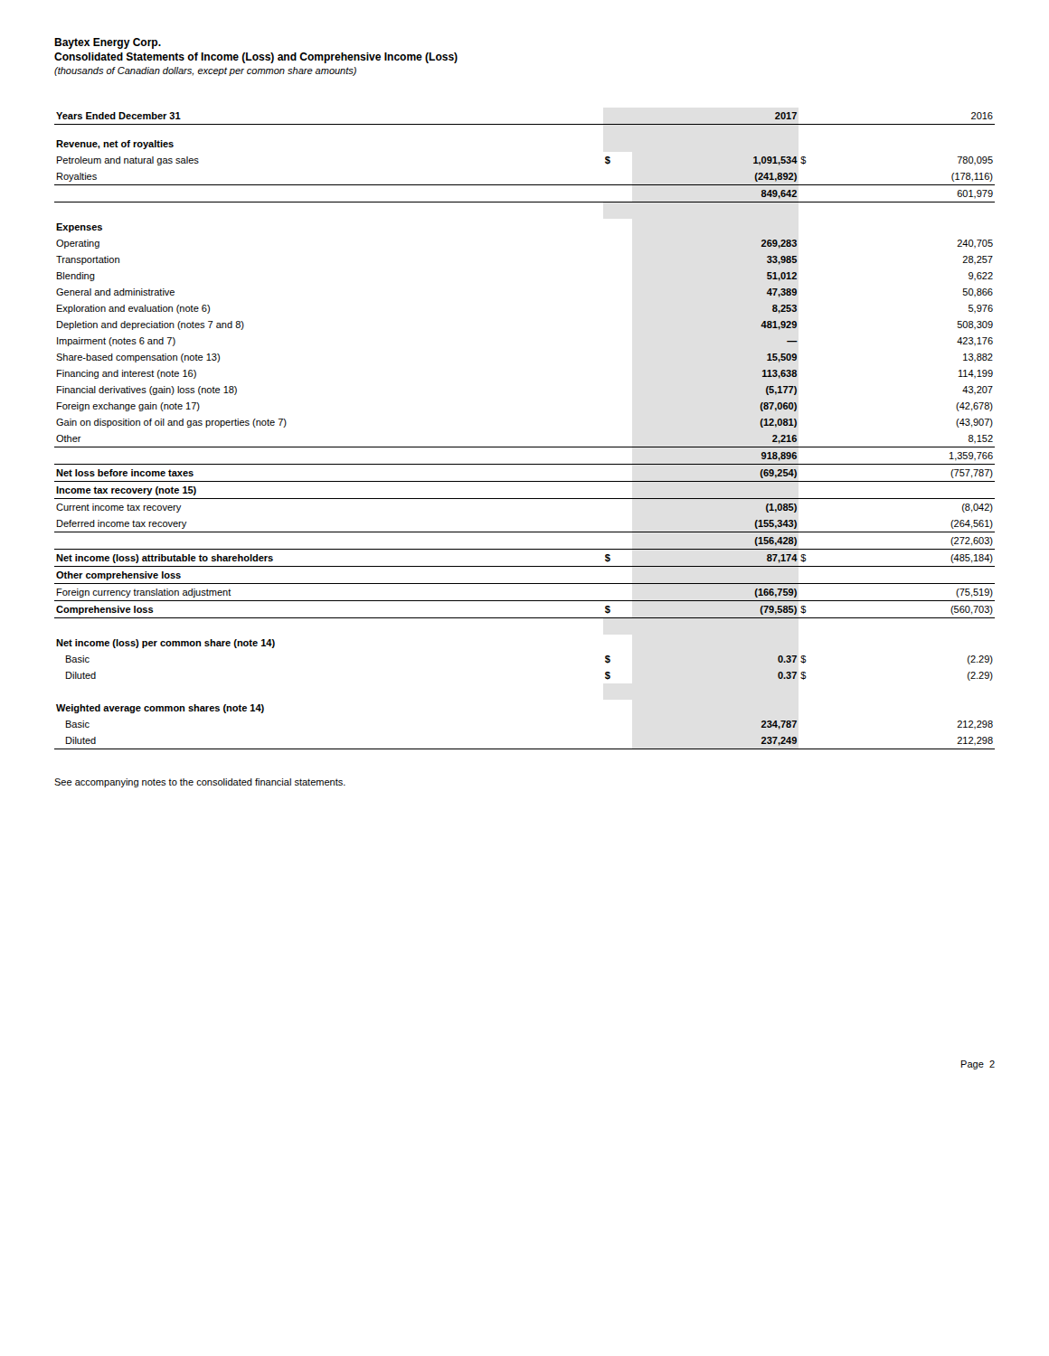Baytex Energy Corp.
Consolidated Statements of Income (Loss) and Comprehensive Income (Loss)
(thousands of Canadian dollars, except per common share amounts)
| Years Ended December 31 | | 2017 | | 2016 |
| Revenue, net of royalties | | | | |
| Petroleum and natural gas sales | $ | 1,091,534 | $ | 780,095 |
| Royalties | | (241,892) | | (178,116) |
| | | 849,642 | | 601,979 |
| Expenses | | | | |
| Operating | | 269,283 | | 240,705 |
| Transportation | | 33,985 | | 28,257 |
| Blending | | 51,012 | | 9,622 |
| General and administrative | | 47,389 | | 50,866 |
| Exploration and evaluation (note 6) | | 8,253 | | 5,976 |
| Depletion and depreciation (notes 7 and 8) | | 481,929 | | 508,309 |
| Impairment (notes 6 and 7) | | — | | 423,176 |
| Share-based compensation (note 13) | | 15,509 | | 13,882 |
| Financing and interest (note 16) | | 113,638 | | 114,199 |
| Financial derivatives (gain) loss (note 18) | | (5,177) | | 43,207 |
| Foreign exchange gain (note 17) | | (87,060) | | (42,678) |
| Gain on disposition of oil and gas properties (note 7) | | (12,081) | | (43,907) |
| Other | | 2,216 | | 8,152 |
| | | 918,896 | | 1,359,766 |
| Net loss before income taxes | | (69,254) | | (757,787) |
| Income tax recovery (note 15) | | | | |
| Current income tax recovery | | (1,085) | | (8,042) |
| Deferred income tax recovery | | (155,343) | | (264,561) |
| | | (156,428) | | (272,603) |
| Net income (loss) attributable to shareholders | $ | 87,174 | $ | (485,184) |
| Other comprehensive loss | | | | |
| Foreign currency translation adjustment | | (166,759) | | (75,519) |
| Comprehensive loss | $ | (79,585) | $ | (560,703) |
| Net income (loss) per common share (note 14) | | | | |
| Basic | $ | 0.37 | $ | (2.29) |
| Diluted | $ | 0.37 | $ | (2.29) |
| Weighted average common shares (note 14) | | | | |
| Basic | | 234,787 | | 212,298 |
| Diluted | | 237,249 | | 212,298 |
See accompanying notes to the consolidated financial statements.
Page 2